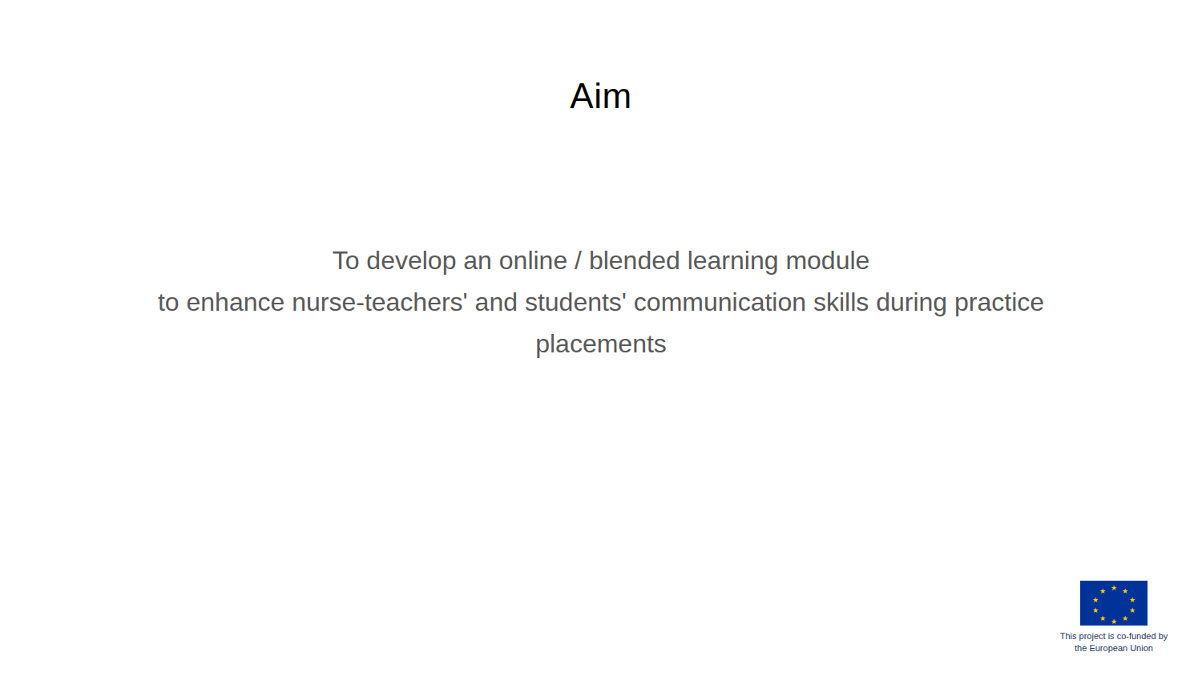Aim
To develop an online / blended learning module
to enhance nurse-teachers' and students' communication skills during practice placements
★ ★ ★ ★ ★ ★ ★ ★ ★ ★
This project is co-funded by
the European Union